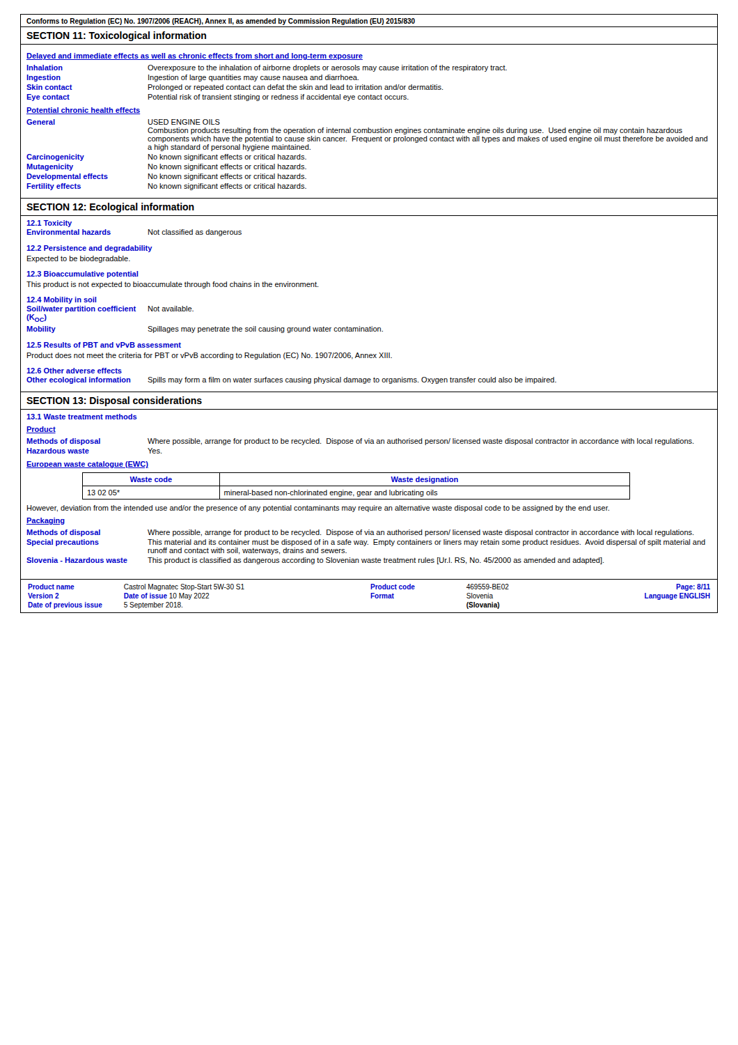Conforms to Regulation (EC) No. 1907/2006 (REACH), Annex II, as amended by Commission Regulation (EU) 2015/830
SECTION 11: Toxicological information
Delayed and immediate effects as well as chronic effects from short and long-term exposure
| Inhalation | Overexposure to the inhalation of airborne droplets or aerosols may cause irritation of the respiratory tract. |
| Ingestion | Ingestion of large quantities may cause nausea and diarrhoea. |
| Skin contact | Prolonged or repeated contact can defat the skin and lead to irritation and/or dermatitis. |
| Eye contact | Potential risk of transient stinging or redness if accidental eye contact occurs. |
Potential chronic health effects
| General | USED ENGINE OILS Combustion products resulting from the operation of internal combustion engines contaminate engine oils during use. Used engine oil may contain hazardous components which have the potential to cause skin cancer. Frequent or prolonged contact with all types and makes of used engine oil must therefore be avoided and a high standard of personal hygiene maintained. |
| Carcinogenicity | No known significant effects or critical hazards. |
| Mutagenicity | No known significant effects or critical hazards. |
| Developmental effects | No known significant effects or critical hazards. |
| Fertility effects | No known significant effects or critical hazards. |
SECTION 12: Ecological information
12.1 Toxicity
| Environmental hazards | Not classified as dangerous |
12.2 Persistence and degradability
Expected to be biodegradable.
12.3 Bioaccumulative potential
This product is not expected to bioaccumulate through food chains in the environment.
12.4 Mobility in soil
| Soil/water partition coefficient (K OC ) | Not available. |
| Mobility | Spillages may penetrate the soil causing ground water contamination. |
12.5 Results of PBT and vPvB assessment
Product does not meet the criteria for PBT or vPvB according to Regulation (EC) No. 1907/2006, Annex XIII.
12.6 Other adverse effects
| Other ecological information | Spills may form a film on water surfaces causing physical damage to organisms. Oxygen transfer could also be impaired. |
SECTION 13: Disposal considerations
13.1 Waste treatment methods
Product
| Methods of disposal | Where possible, arrange for product to be recycled. Dispose of via an authorised person/ licensed waste disposal contractor in accordance with local regulations. |
| Hazardous waste | Yes. |
European waste catalogue (EWC)
| Waste code | Waste designation |
| --- | --- |
| 13 02 05* | mineral-based non-chlorinated engine, gear and lubricating oils |
However, deviation from the intended use and/or the presence of any potential contaminants may require an alternative waste disposal code to be assigned by the end user.
Packaging
| Methods of disposal | Where possible, arrange for product to be recycled. Dispose of via an authorised person/ licensed waste disposal contractor in accordance with local regulations. |
| Special precautions | This material and its container must be disposed of in a safe way. Empty containers or liners may retain some product residues. Avoid dispersal of spilt material and runoff and contact with soil, waterways, drains and sewers. |
| Slovenia - Hazardous waste | This product is classified as dangerous according to Slovenian waste treatment rules [Ur.l. RS, No. 45/2000 as amended and adapted]. |
| Product name | Castrol Magnatec Stop-Start 5W-30 S1 | Product code | 469559-BE02 | Page: 8/11 |
| Version 2 | Date of issue 10 May 2022 | Format | Slovenia | Language ENGLISH |
| Date of previous issue | 5 September 2018. | | (Slovania) | |